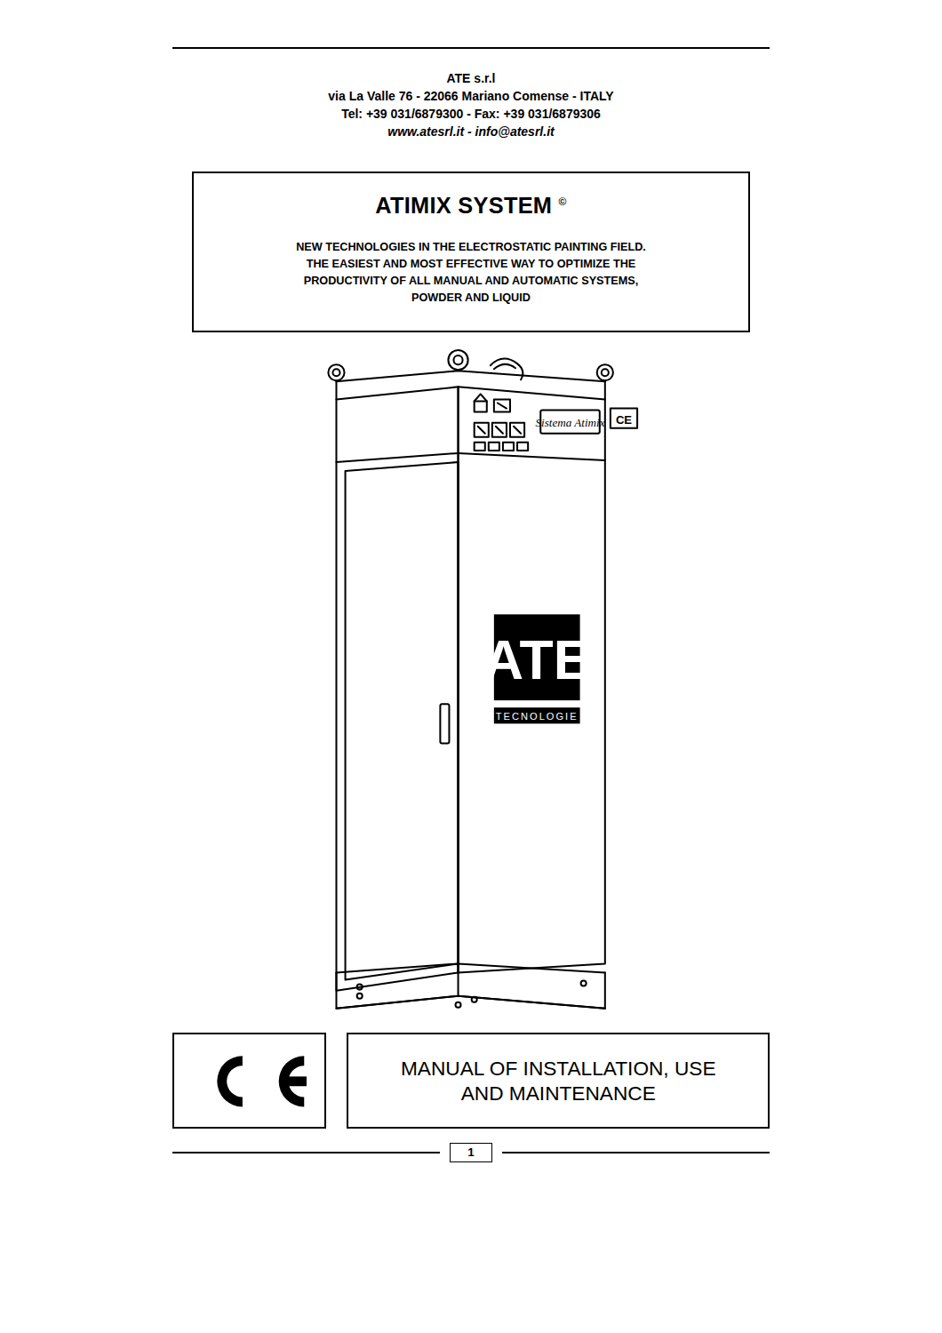ATE s.r.l
via La Valle 76 - 22066 Mariano Comense - ITALY
Tel: +39 031/6879300 - Fax: +39 031/6879306
www.atesrl.it - info@atesrl.it
ATIMIX SYSTEM ©
NEW TECHNOLOGIES IN THE ELECTROSTATIC PAINTING FIELD.
THE EASIEST AND MOST EFFECTIVE WAY TO OPTIMIZE THE
PRODUCTIVITY OF ALL MANUAL AND AUTOMATIC SYSTEMS,
POWDER AND LIQUID
Sistema Atimix CE ATE TECNOLOGIE
MANUAL OF INSTALLATION, USE
AND MAINTENANCE
1